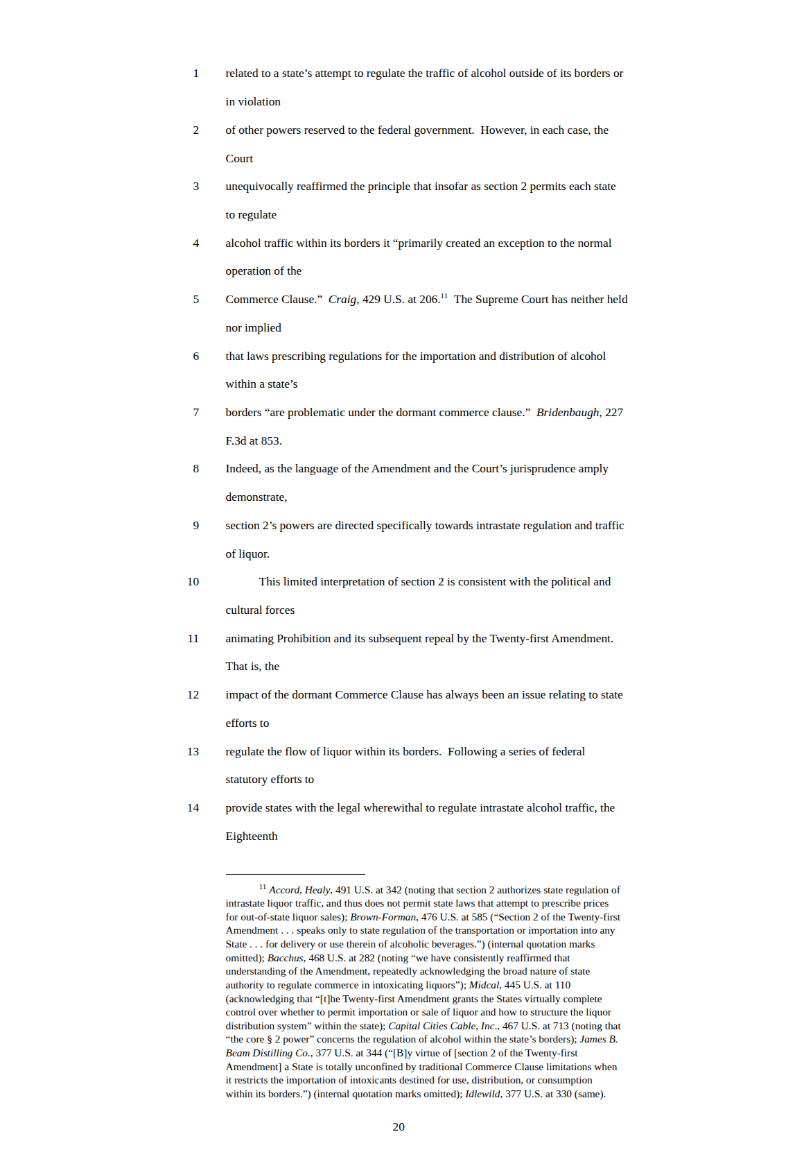related to a state’s attempt to regulate the traffic of alcohol outside of its borders or in violation
of other powers reserved to the federal government. However, in each case, the Court
unequivocally reaffirmed the principle that insofar as section 2 permits each state to regulate
alcohol traffic within its borders it “primarily created an exception to the normal operation of the
Commerce Clause.” Craig, 429 U.S. at 206.11 The Supreme Court has neither held nor implied
that laws prescribing regulations for the importation and distribution of alcohol within a state’s
borders “are problematic under the dormant commerce clause.” Bridenbaugh, 227 F.3d at 853.
Indeed, as the language of the Amendment and the Court’s jurisprudence amply demonstrate,
section 2’s powers are directed specifically towards intrastate regulation and traffic of liquor.
This limited interpretation of section 2 is consistent with the political and cultural forces
animating Prohibition and its subsequent repeal by the Twenty-first Amendment. That is, the
impact of the dormant Commerce Clause has always been an issue relating to state efforts to
regulate the flow of liquor within its borders. Following a series of federal statutory efforts to
provide states with the legal wherewithal to regulate intrastate alcohol traffic, the Eighteenth
11 Accord, Healy, 491 U.S. at 342 (noting that section 2 authorizes state regulation of intrastate liquor traffic, and thus does not permit state laws that attempt to prescribe prices for out-of-state liquor sales); Brown-Forman, 476 U.S. at 585 (“Section 2 of the Twenty-first Amendment . . . speaks only to state regulation of the transportation or importation into any State . . . for delivery or use therein of alcoholic beverages.”) (internal quotation marks omitted); Bacchus, 468 U.S. at 282 (noting “we have consistently reaffirmed that understanding of the Amendment, repeatedly acknowledging the broad nature of state authority to regulate commerce in intoxicating liquors”); Midcal, 445 U.S. at 110 (acknowledging that “[t]he Twenty-first Amendment grants the States virtually complete control over whether to permit importation or sale of liquor and how to structure the liquor distribution system” within the state); Capital Cities Cable, Inc., 467 U.S. at 713 (noting that “the core § 2 power” concerns the regulation of alcohol within the state’s borders); James B. Beam Distilling Co., 377 U.S. at 344 (“[B]y virtue of [section 2 of the Twenty-first Amendment] a State is totally unconfined by traditional Commerce Clause limitations when it restricts the importation of intoxicants destined for use, distribution, or consumption within its borders.”) (internal quotation marks omitted); Idlewild, 377 U.S. at 330 (same).
20